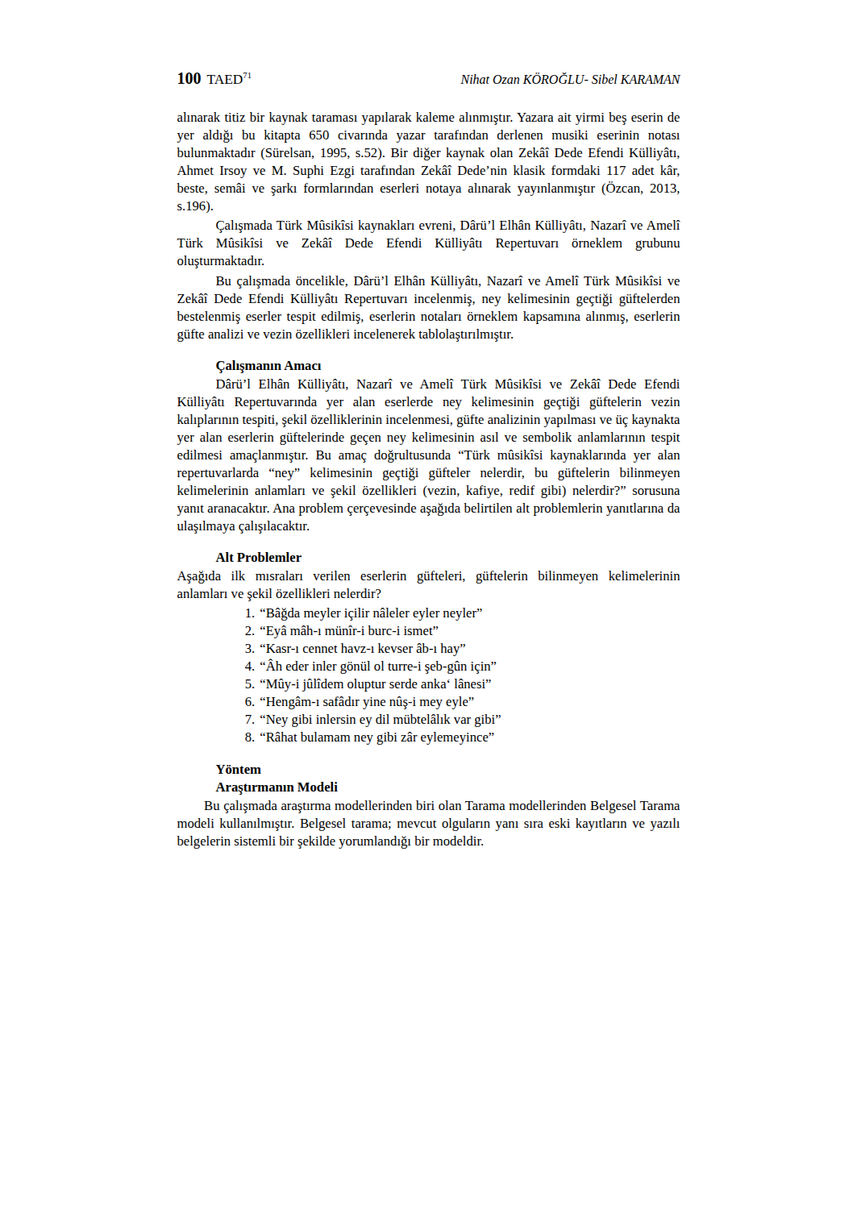100 TAED71
Nihat Ozan KÖROĞLU- Sibel KARAMAN
alınarak titiz bir kaynak taraması yapılarak kaleme alınmıştır. Yazara ait yirmi beş eserin de yer aldığı bu kitapta 650 civarında yazar tarafından derlenen musiki eserinin notası bulunmaktadır (Sürelsan, 1995, s.52). Bir diğer kaynak olan Zekâî Dede Efendi Külliyâtı, Ahmet Irsoy ve M. Suphi Ezgi tarafından Zekâî Dede’nin klasik formdaki 117 adet kâr, beste, semâi ve şarkı formlarından eserleri notaya alınarak yayınlanmıştır (Özcan, 2013, s.196).
Çalışmada Türk Mûsikîsi kaynakları evreni, Dârü’l Elhân Külliyâtı, Nazarî ve Amelî Türk Mûsikîsi ve Zekâî Dede Efendi Külliyâtı Repertuvarı örneklem grubunu oluşturmaktadır.
Bu çalışmada öncelikle, Dârü’l Elhân Külliyâtı, Nazarî ve Amelî Türk Mûsikîsi ve Zekâî Dede Efendi Külliyâtı Repertuvarı incelenmiş, ney kelimesinin geçtiği güftelerden bestelenmiş eserler tespit edilmiş, eserlerin notaları örneklem kapsamına alınmış, eserlerin güfte analizi ve vezin özellikleri incelenerek tablolaştırılmıştır.
Çalışmanın Amacı
Dârü’l Elhân Külliyâtı, Nazarî ve Amelî Türk Mûsikîsi ve Zekâî Dede Efendi Külliyâtı Repertuvarında yer alan eserlerde ney kelimesinin geçtiği güftelerin vezin kalıplarının tespiti, şekil özelliklerinin incelenmesi, güfte analizinin yapılması ve üç kaynakta yer alan eserlerin güftelerinde geçen ney kelimesinin asıl ve sembolik anlamlarının tespit edilmesi amaçlanmıştır. Bu amaç doğrultusunda “Türk mûsikîsi kaynaklarında yer alan repertuvarlarda “ney” kelimesinin geçtiği güfteler nelerdir, bu güftelerin bilinmeyen kelimelerinin anlamları ve şekil özellikleri (vezin, kafiye, redif gibi) nelerdir?” sorusuna yanıt aranacaktır. Ana problem çerçevesinde aşağıda belirtilen alt problemlerin yanıtlarına da ulaşılmaya çalışılacaktır.
Alt Problemler
Aşağıda ilk mısraları verilen eserlerin güfteleri, güftelerin bilinmeyen kelimelerinin anlamları ve şekil özellikleri nelerdir?
“Bâğda meyler içilir nâleler eyler neyler”
“Eyâ mâh-ı münîr-i burc-i ismet”
“Kasr-ı cennet havz-ı kevser âb-ı hay”
“Âh eder inler gönül ol turre-i şeb-gûn için”
“Mûy-i jûlîdem oluptur serde anka‘ lânesi”
“Hengâm-ı safâdır yine nûş-i mey eyle”
“Ney gibi inlersin ey dil mübtelâlık var gibi”
“Râhat bulamam ney gibi zâr eylemeyince”
Yöntem
Araştırmanın Modeli
Bu çalışmada araştırma modellerinden biri olan Tarama modellerinden Belgesel Tarama modeli kullanılmıştır. Belgesel tarama; mevcut olguların yanı sıra eski kayıtların ve yazılı belgelerin sistemli bir şekilde yorumlandığı bir modeldir.